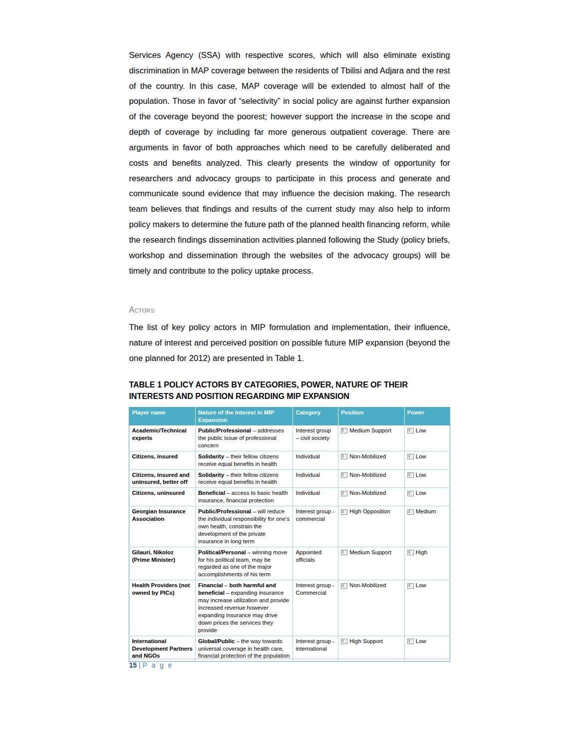Services Agency (SSA) with respective scores, which will also eliminate existing discrimination in MAP coverage between the residents of Tbilisi and Adjara and the rest of the country. In this case, MAP coverage will be extended to almost half of the population. Those in favor of “selectivity” in social policy are against further expansion of the coverage beyond the poorest; however support the increase in the scope and depth of coverage by including far more generous outpatient coverage. There are arguments in favor of both approaches which need to be carefully deliberated and costs and benefits analyzed. This clearly presents the window of opportunity for researchers and advocacy groups to participate in this process and generate and communicate sound evidence that may influence the decision making. The research team believes that findings and results of the current study may also help to inform policy makers to determine the future path of the planned health financing reform, while the research findings dissemination activities planned following the Study (policy briefs, workshop and dissemination through the websites of the advocacy groups) will be timely and contribute to the policy uptake process.
Actors
The list of key policy actors in MIP formulation and implementation, their influence, nature of interest and perceived position on possible future MIP expansion (beyond the one planned for 2012) are presented in Table 1.
Table 1 Policy actors by categories, power, nature of their interests and position regarding MIP expansion
| Player name | Nature of the interest in MIP Expansion | Category | Position | Power |
| --- | --- | --- | --- | --- |
| Academic/Technical experts | Public/Professional – addresses the public issue of professional concern | Interest group – civil society | Medium Support | Low |
| Citizens, insured | Solidarity – their fellow citizens receive equal benefits in health | Individual | Non-Mobilized | Low |
| Citizens, insured and uninsured, better off | Solidarity – their fellow citizens receive equal benefits in health | Individual | Non-Mobilized | Low |
| Citizens, uninsured | Beneficial – access to basic health insurance, financial protection | Individual | Non-Mobilized | Low |
| Georgian Insurance Association | Public/Professional – will reduce the individual responsibility for one’s own health, constrain the development of the private insurance in long term | Interest group - commercial | High Opposition | Medium |
| Gilauri, Nikoloz (Prime Minister) | Political/Personal – winning move for his political team, may be regarded as one of the major accomplishments of his term | Appointed officials | Medium Support | High |
| Health Providers (not owned by PICs) | Financial – both harmful and beneficial – expanding insurance may increase utilization and provide increased revenue however expanding insurance may drive down prices the services they provide | Interest group - Commercial | Non-Mobilized | Low |
| International Development Partners and NGOs | Global/Public – the way towards universal coverage in health care, financial protection of the population | Interest group - international | High Support | Low |
15 | P a g e